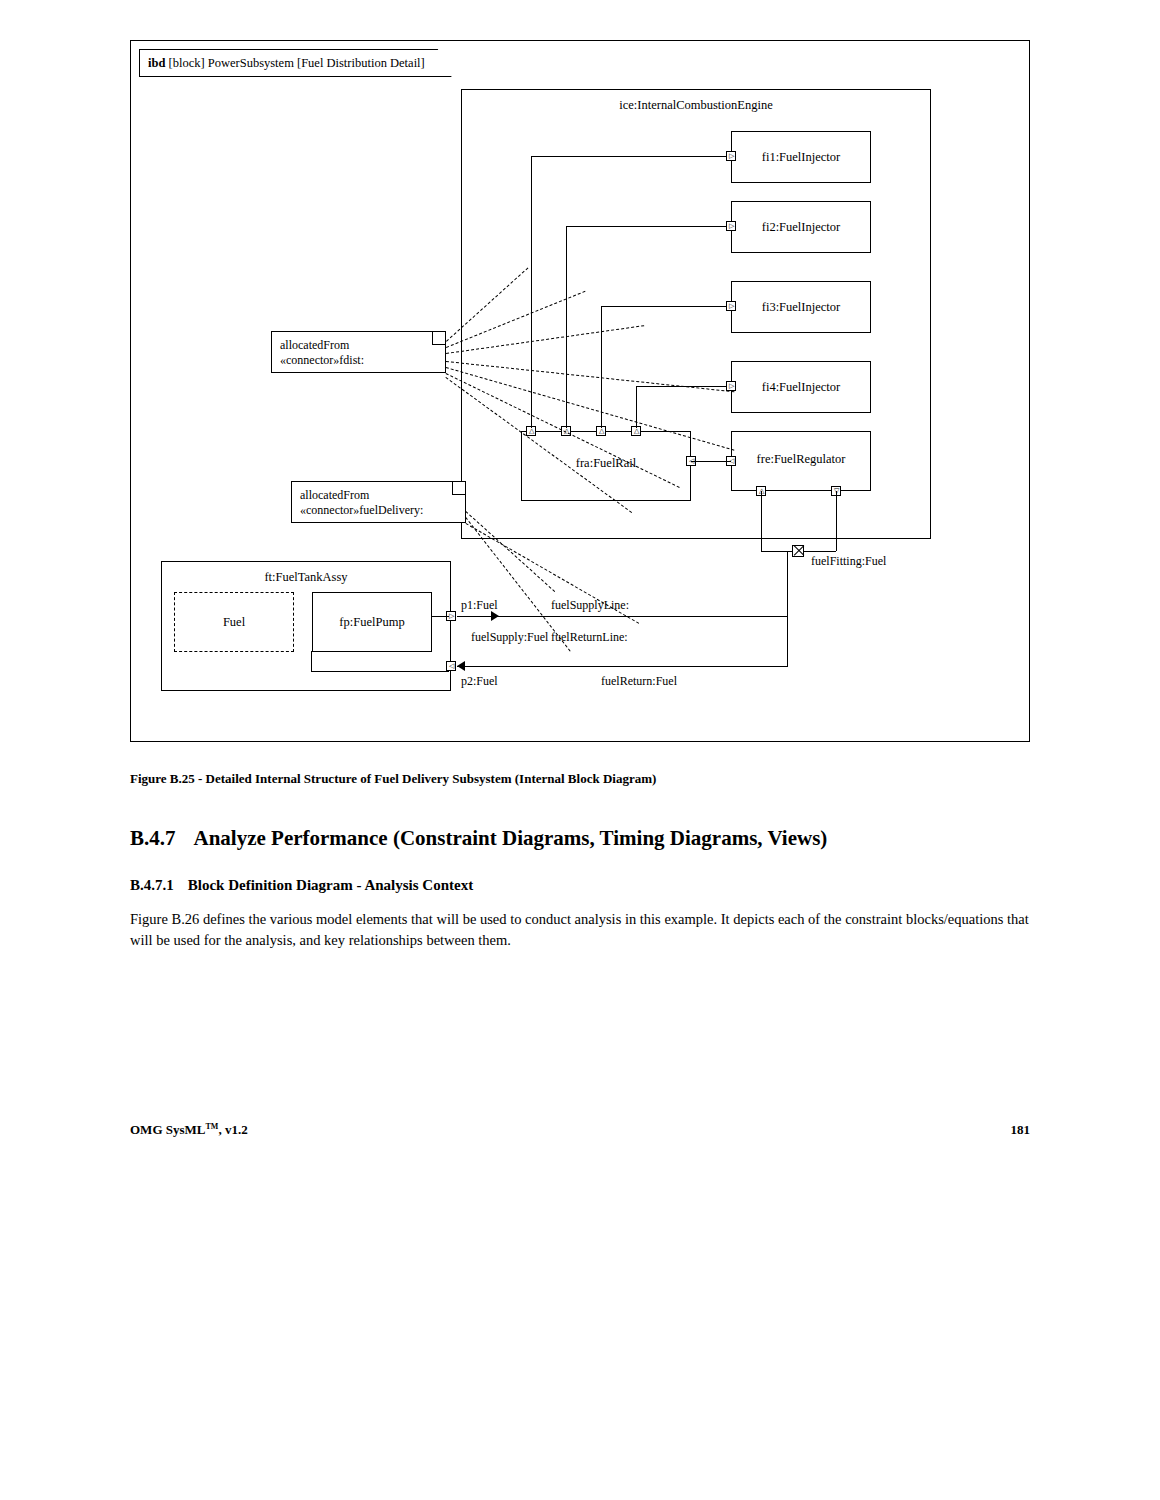ibd [block] PowerSubsystem [Fuel Distribution Detail]
ice:InternalCombustionEngine
fi1:FuelInjector
fi2:FuelInjector
fi3:FuelInjector
fi4:FuelInjector
fra:FuelRail
fre:FuelRegulator
▷
▷
▷
▷
△
△
△
△
◁
◁
△
▽
fuelFitting:Fuel
ft:FuelTankAssy
Fuel
fp:FuelPump
▷
p1:Fuel
◁
p2:Fuel
fuelSupplyLine:
fuelSupply:Fuel
fuelReturnLine:
fuelReturn:Fuel
allocatedFrom
«connector»fdist:
allocatedFrom
«connector»fuelDelivery:
Figure B.25 - Detailed Internal Structure of Fuel Delivery Subsystem (Internal Block Diagram)
B.4.7 Analyze Performance (Constraint Diagrams, Timing Diagrams, Views)
B.4.7.1 Block Definition Diagram - Analysis Context
Figure B.26 defines the various model elements that will be used to conduct analysis in this example. It depicts each of the constraint blocks/equations that will be used for the analysis, and key relationships between them.
OMG SysMLTM, v1.2
181